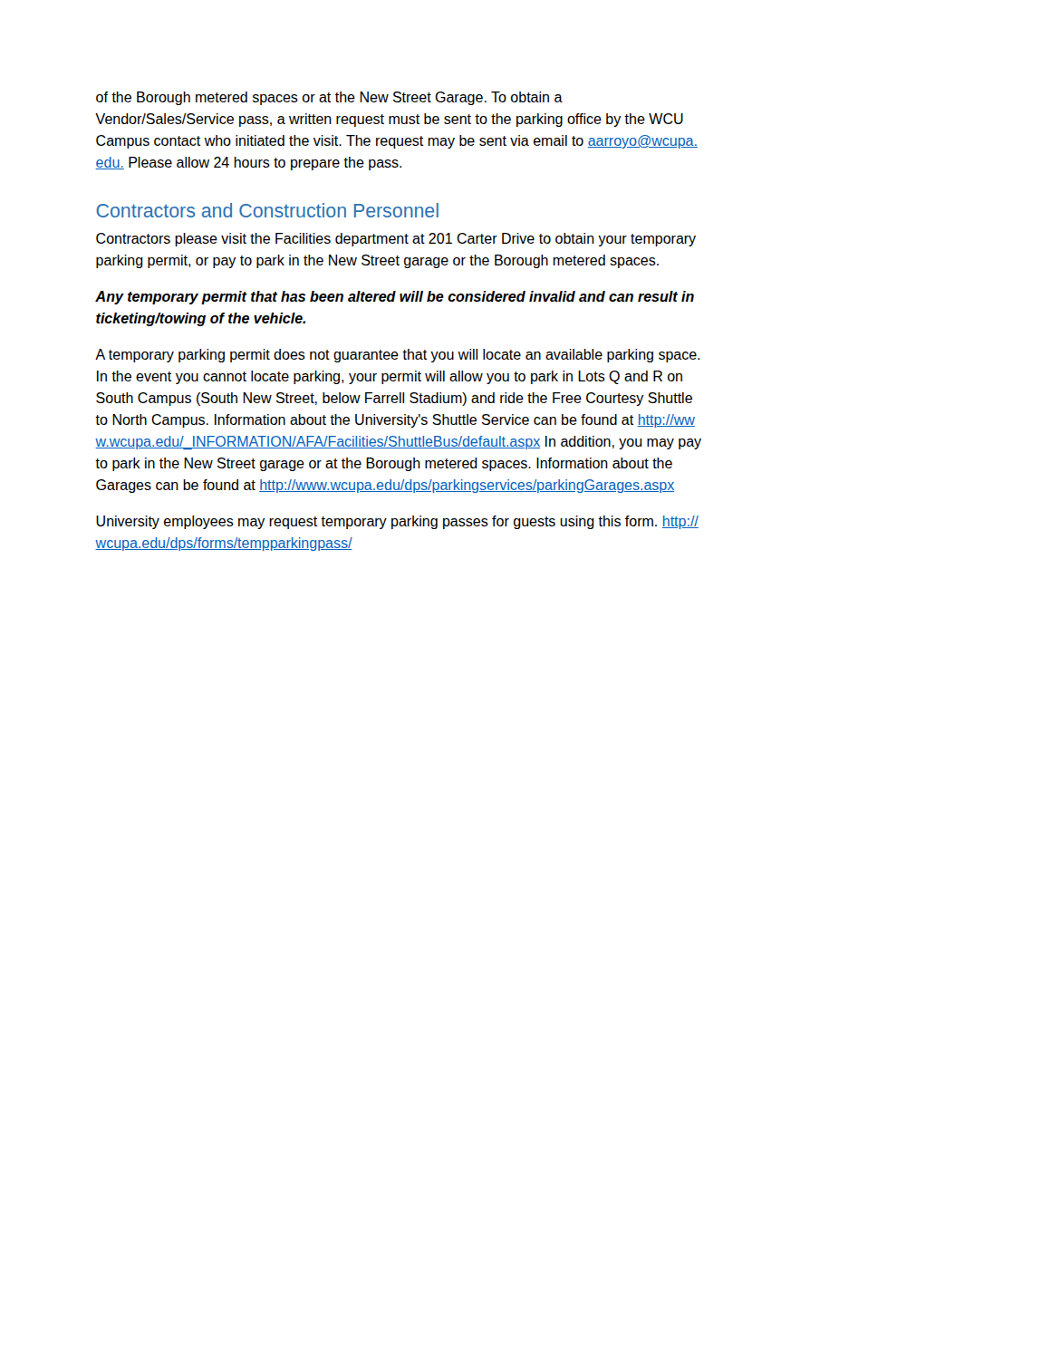of the Borough metered spaces or at the New Street Garage. To obtain a Vendor/Sales/Service pass, a written request must be sent to the parking office by the WCU Campus contact who initiated the visit. The request may be sent via email to aarroyo@wcupa.edu. Please allow 24 hours to prepare the pass.
Contractors and Construction Personnel
Contractors please visit the Facilities department at 201 Carter Drive to obtain your temporary parking permit, or pay to park in the New Street garage or the Borough metered spaces.
Any temporary permit that has been altered will be considered invalid and can result in ticketing/towing of the vehicle.
A temporary parking permit does not guarantee that you will locate an available parking space. In the event you cannot locate parking, your permit will allow you to park in Lots Q and R on South Campus (South New Street, below Farrell Stadium) and ride the Free Courtesy Shuttle to North Campus. Information about the University's Shuttle Service can be found at http://www.wcupa.edu/_INFORMATION/AFA/Facilities/ShuttleBus/default.aspx In addition, you may pay to park in the New Street garage or at the Borough metered spaces. Information about the Garages can be found at http://www.wcupa.edu/dps/parkingservices/parkingGarages.aspx
University employees may request temporary parking passes for guests using this form. http://wcupa.edu/dps/forms/tempparkingpass/